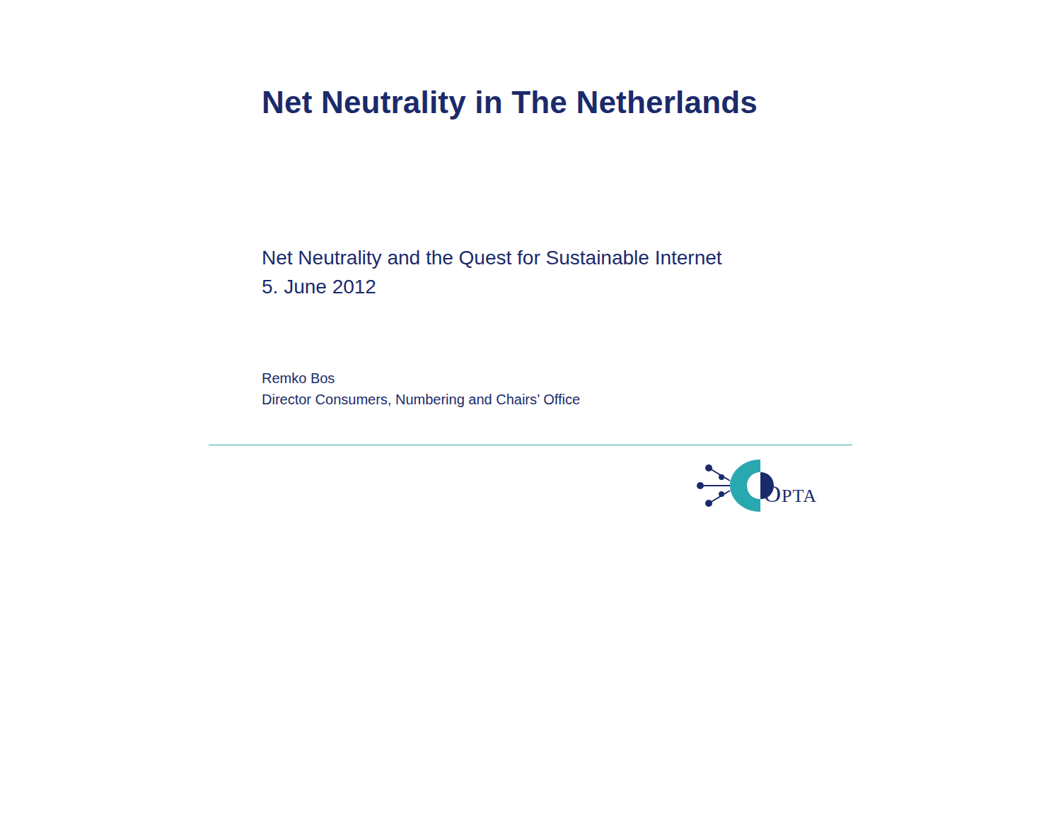Net Neutrality in The Netherlands
Net Neutrality and the Quest for Sustainable Internet
5. June 2012
Remko Bos
Director Consumers, Numbering and Chairs’ Office
OPTA